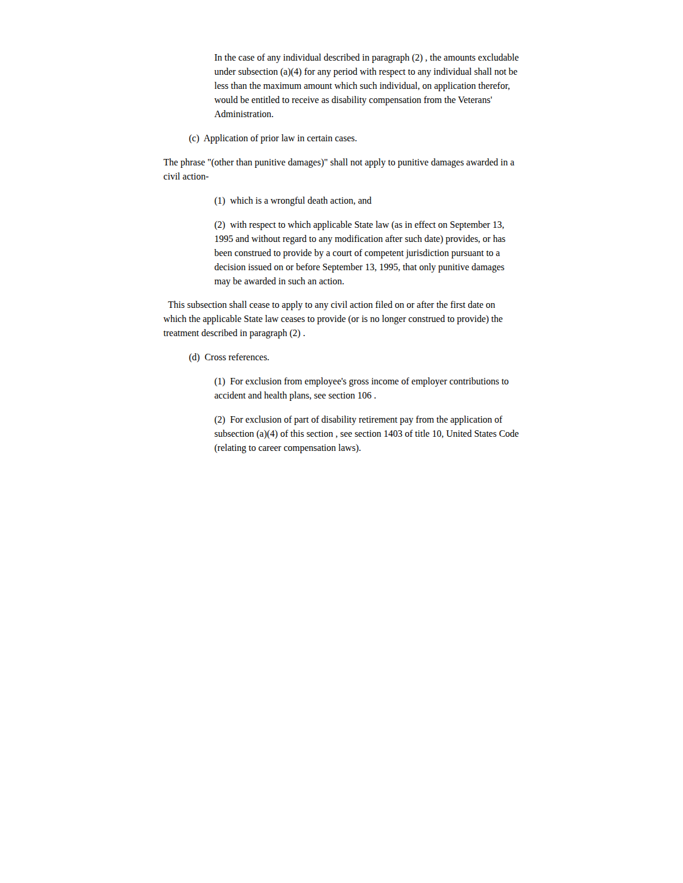In the case of any individual described in paragraph (2) , the amounts excludable under subsection (a)(4) for any period with respect to any individual shall not be less than the maximum amount which such individual, on application therefor, would be entitled to receive as disability compensation from the Veterans' Administration.
(c) Application of prior law in certain cases.
The phrase "(other than punitive damages)" shall not apply to punitive damages awarded in a civil action-
(1) which is a wrongful death action, and
(2) with respect to which applicable State law (as in effect on September 13, 1995 and without regard to any modification after such date) provides, or has been construed to provide by a court of competent jurisdiction pursuant to a decision issued on or before September 13, 1995, that only punitive damages may be awarded in such an action.
This subsection shall cease to apply to any civil action filed on or after the first date on which the applicable State law ceases to provide (or is no longer construed to provide) the treatment described in paragraph (2) .
(d) Cross references.
(1) For exclusion from employee's gross income of employer contributions to accident and health plans, see section 106 .
(2) For exclusion of part of disability retirement pay from the application of subsection (a)(4) of this section , see section 1403 of title 10, United States Code (relating to career compensation laws).